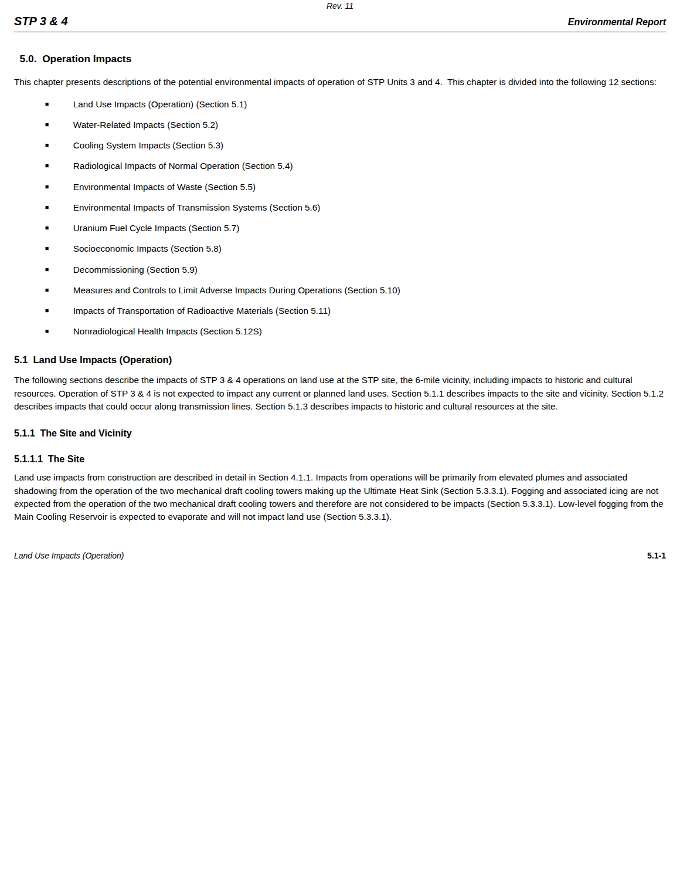Rev. 11
STP 3 & 4
Environmental Report
5.0. Operation Impacts
This chapter presents descriptions of the potential environmental impacts of operation of STP Units 3 and 4. This chapter is divided into the following 12 sections:
Land Use Impacts (Operation) (Section 5.1)
Water-Related Impacts (Section 5.2)
Cooling System Impacts (Section 5.3)
Radiological Impacts of Normal Operation (Section 5.4)
Environmental Impacts of Waste (Section 5.5)
Environmental Impacts of Transmission Systems (Section 5.6)
Uranium Fuel Cycle Impacts (Section 5.7)
Socioeconomic Impacts (Section 5.8)
Decommissioning (Section 5.9)
Measures and Controls to Limit Adverse Impacts During Operations (Section 5.10)
Impacts of Transportation of Radioactive Materials (Section 5.11)
Nonradiological Health Impacts (Section 5.12S)
5.1 Land Use Impacts (Operation)
The following sections describe the impacts of STP 3 & 4 operations on land use at the STP site, the 6-mile vicinity, including impacts to historic and cultural resources. Operation of STP 3 & 4 is not expected to impact any current or planned land uses. Section 5.1.1 describes impacts to the site and vicinity. Section 5.1.2 describes impacts that could occur along transmission lines. Section 5.1.3 describes impacts to historic and cultural resources at the site.
5.1.1 The Site and Vicinity
5.1.1.1 The Site
Land use impacts from construction are described in detail in Section 4.1.1. Impacts from operations will be primarily from elevated plumes and associated shadowing from the operation of the two mechanical draft cooling towers making up the Ultimate Heat Sink (Section 5.3.3.1). Fogging and associated icing are not expected from the operation of the two mechanical draft cooling towers and therefore are not considered to be impacts (Section 5.3.3.1). Low-level fogging from the Main Cooling Reservoir is expected to evaporate and will not impact land use (Section 5.3.3.1).
Land Use Impacts (Operation)
5.1-1